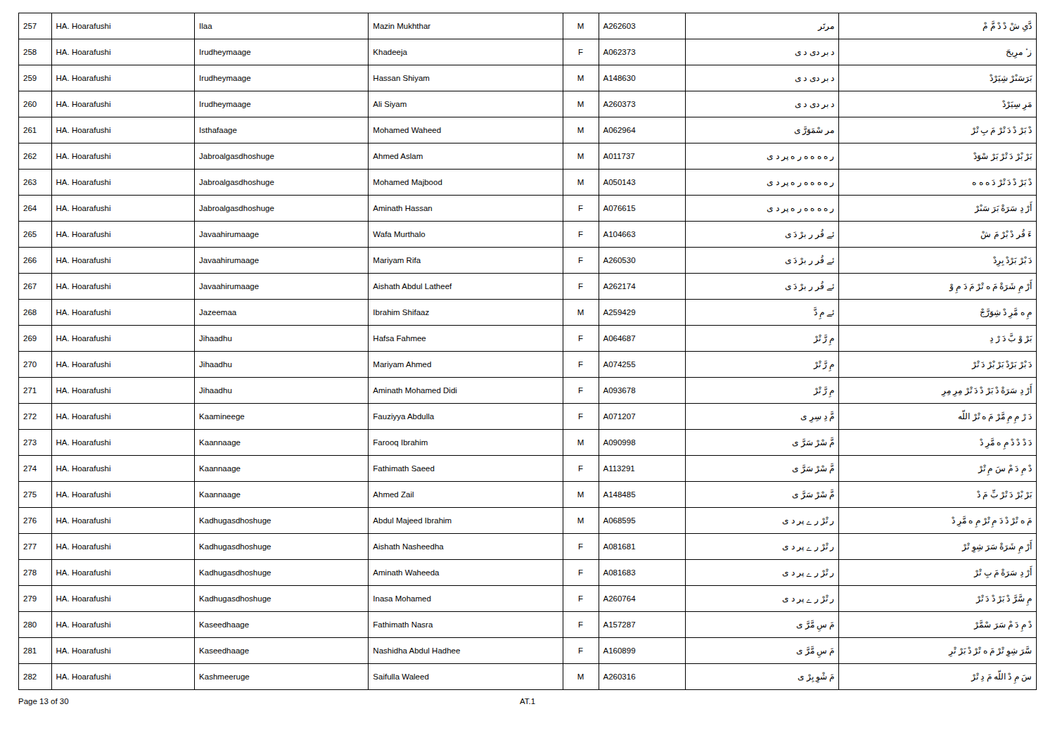| 257 | HA. Hoarafushi | Ilaa | Mazin Mukhthar | M | A262603 | مرتَر | دَّىِ شْ دْ دْ مَّ مْ |
| 258 | HA. Hoarafushi | Irudheymaage | Khadeeja | F | A062373 | د بر دی د ی | ز ٔ مرِيحَ |
| 259 | HA. Hoarafushi | Irudheymaage | Hassan Shiyam | M | A148630 | د بر دی د ی | بَرَسَىْرْ شِيَرْدْ |
| 260 | HA. Hoarafushi | Irudheymaage | Ali Siyam | M | A260373 | د بر دی د ی | مَرِ سِيَرْدْ |
| 261 | HA. Hoarafushi | Isthafaage | Mohamed Waheed | M | A062964 | مر سْمَوَرَّ ی | دْ بَرْ دْ دَ تْرْ مَ بِ تْرْ |
| 262 | HA. Hoarafushi | Jabroalgasdhoshuge | Ahmed Aslam | M | A011737 | ر ه ه ه ه ر ه پر د ی | بَرْ بْرْ دَ تْرْ بَرْ سْوَدْ |
| 263 | HA. Hoarafushi | Jabroalgasdhoshuge | Mohamed Majbood | M | A050143 | ر ه ه ه ه ر ه پر د ی | دْ بَرْ دْ دَ تْرْ دَ ه ه ه |
| 264 | HA. Hoarafushi | Jabroalgasdhoshuge | Aminath Hassan | F | A076615 | ر ه ه ه ه ر ه پر د ی | أَرْ دِ سَرَةْ بَرَ سَىْرْ |
| 265 | HA. Hoarafushi | Javaahirumaage | Wafa Murthalo | F | A104663 | ئے قُر ر برْ دَ ی | ءَ قُر دْ بْرْ مَ شْ |
| 266 | HA. Hoarafushi | Javaahirumaage | Mariyam Rifa | F | A260530 | ئے قُر ر برْ دَ ی | دَ بْرْ بَرْدْ بِرِدْ |
| 267 | HA. Hoarafushi | Javaahirumaage | Aishath Abdul Latheef | F | A262174 | ئے قُر ر برْ دَ ی | أَرْ مِ شَرَةْ مَ ه تْرْ مَ دَ مِ وْ |
| 268 | HA. Hoarafushi | Jazeemaa | Ibrahim Shifaaz | M | A259429 | ئے مِ دَّ | مِ ه مَّرِ دْ شِوَرَّجْ |
| 269 | HA. Hoarafushi | Jihaadhu | Hafsa Fahmee | F | A064687 | مِ رَّ تْرْ | بَرْ وْ بَّ دَ رْ دِ |
| 270 | HA. Hoarafushi | Jihaadhu | Mariyam Ahmed | F | A074255 | مِ رَّ تْرْ | دَ بْرْ بَرْدْ بَرْ بْرْ دَ تْرْ |
| 271 | HA. Hoarafushi | Jihaadhu | Aminath Mohamed Didi | F | A093678 | مِ رَّ تْرْ | أَرْ دِ سَرَةْ دْ بَرْ دْ دَ تْرْ مِرِ مِرِ |
| 272 | HA. Hoarafushi | Kaamineege | Fauziyya Abdulla | F | A071207 | مَّ دِ سِرِ ی | دَ رْ مِ مِ مَّرْ مَ ه تْرْ اللّه |
| 273 | HA. Hoarafushi | Kaannaage | Farooq Ibrahim | M | A090998 | مَّ سْرْ سَرَّ ی | دَ دْ دْ دْ مِ ه مَّرِ دْ |
| 274 | HA. Hoarafushi | Kaannaage | Fathimath Saeed | F | A113291 | مَّ سْرْ سَرَّ ی | دْ مِ دَ مْ سَ مِ تْرْ |
| 275 | HA. Hoarafushi | Kaannaage | Ahmed Zail | M | A148485 | مَّ سْرْ سَرَّ ی | بَرْ بْرْ دَ تْرْ بِّ مَ دْ |
| 276 | HA. Hoarafushi | Kadhugasdhoshuge | Abdul Majeed Ibrahim | M | A068595 | ر تْرْ ر ے پر د ی | مَ ه تْرْ دْ دَ مِ تْرْ مِ ه مَّرِ دْ |
| 277 | HA. Hoarafushi | Kadhugasdhoshuge | Aishath Nasheedha | F | A081681 | ر تْرْ ر ے پر د ی | أَرْ مِ شَرَةْ سَرَ شِوِ تْرْ |
| 278 | HA. Hoarafushi | Kadhugasdhoshuge | Aminath Waheeda | F | A081683 | ر تْرْ ر ے پر د ی | أَرْ دِ سَرَةْ مَ بِ تْرْ |
| 279 | HA. Hoarafushi | Kadhugasdhoshuge | Inasa Mohamed | F | A260764 | ر تْرْ ر ے پر د ی | مِ سَّرَّ دْ بَرْ دْ دَ تْرْ |
| 280 | HA. Hoarafushi | Kaseedhaage | Fathimath Nasra | F | A157287 | مَ سِ مَّرَّ ی | دْ مِ دَ مْ سَرَ سْمَّرْ |
| 281 | HA. Hoarafushi | Kaseedhaage | Nashidha Abdul Hadhee | F | A160899 | مَ سِ مَّرَّ ی | سَّرَ شِوِ تْرْ مَ ه تْرْ دْ بَرْ تْرِ |
| 282 | HA. Hoarafushi | Kashmeeruge | Saifulla Waleed | M | A260316 | مَ شْوِ بِرْ ی | سَ مِ دْ اللّه مَ دِ تْرْ |
Page 13 of 30 AT.1